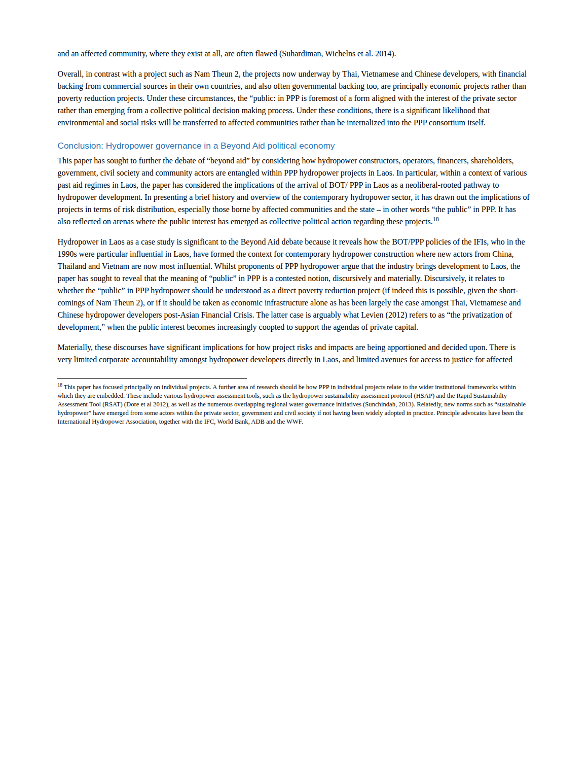and an affected community, where they exist at all, are often flawed (Suhardiman, Wichelns et al. 2014).
Overall, in contrast with a project such as Nam Theun 2, the projects now underway by Thai, Vietnamese and Chinese developers, with financial backing from commercial sources in their own countries, and also often governmental backing too, are principally economic projects rather than poverty reduction projects. Under these circumstances, the “public: in PPP is foremost of a form aligned with the interest of the private sector rather than emerging from a collective political decision making process. Under these conditions, there is a significant likelihood that environmental and social risks will be transferred to affected communities rather than be internalized into the PPP consortium itself.
Conclusion: Hydropower governance in a Beyond Aid political economy
This paper has sought to further the debate of “beyond aid” by considering how hydropower constructors, operators, financers, shareholders, government, civil society and community actors are entangled within PPP hydropower projects in Laos. In particular, within a context of various past aid regimes in Laos, the paper has considered the implications of the arrival of BOT/ PPP in Laos as a neoliberal-rooted pathway to hydropower development. In presenting a brief history and overview of the contemporary hydropower sector, it has drawn out the implications of projects in terms of risk distribution, especially those borne by affected communities and the state – in other words “the public” in PPP. It has also reflected on arenas where the public interest has emerged as collective political action regarding these projects.18
Hydropower in Laos as a case study is significant to the Beyond Aid debate because it reveals how the BOT/PPP policies of the IFIs, who in the 1990s were particular influential in Laos, have formed the context for contemporary hydropower construction where new actors from China, Thailand and Vietnam are now most influential. Whilst proponents of PPP hydropower argue that the industry brings development to Laos, the paper has sought to reveal that the meaning of “public” in PPP is a contested notion, discursively and materially. Discursively, it relates to whether the “public” in PPP hydropower should be understood as a direct poverty reduction project (if indeed this is possible, given the short-comings of Nam Theun 2), or if it should be taken as economic infrastructure alone as has been largely the case amongst Thai, Vietnamese and Chinese hydropower developers post-Asian Financial Crisis. The latter case is arguably what Levien (2012) refers to as “the privatization of development,” when the public interest becomes increasingly coopted to support the agendas of private capital.
Materially, these discourses have significant implications for how project risks and impacts are being apportioned and decided upon. There is very limited corporate accountability amongst hydropower developers directly in Laos, and limited avenues for access to justice for affected
18 This paper has focused principally on individual projects. A further area of research should be how PPP in individual projects relate to the wider institutional frameworks within which they are embedded. These include various hydropower assessment tools, such as the hydropower sustainability assessment protocol (HSAP) and the Rapid Sustainabilty Assessment Tool (RSAT) (Dore et al 2012), as well as the numerous overlapping regional water governance initiatives (Sunchindah, 2013). Relatedly, new norms such as “sustainable hydropower” have emerged from some actors within the private sector, government and civil society if not having been widely adopted in practice. Principle advocates have been the International Hydropower Association, together with the IFC, World Bank, ADB and the WWF.